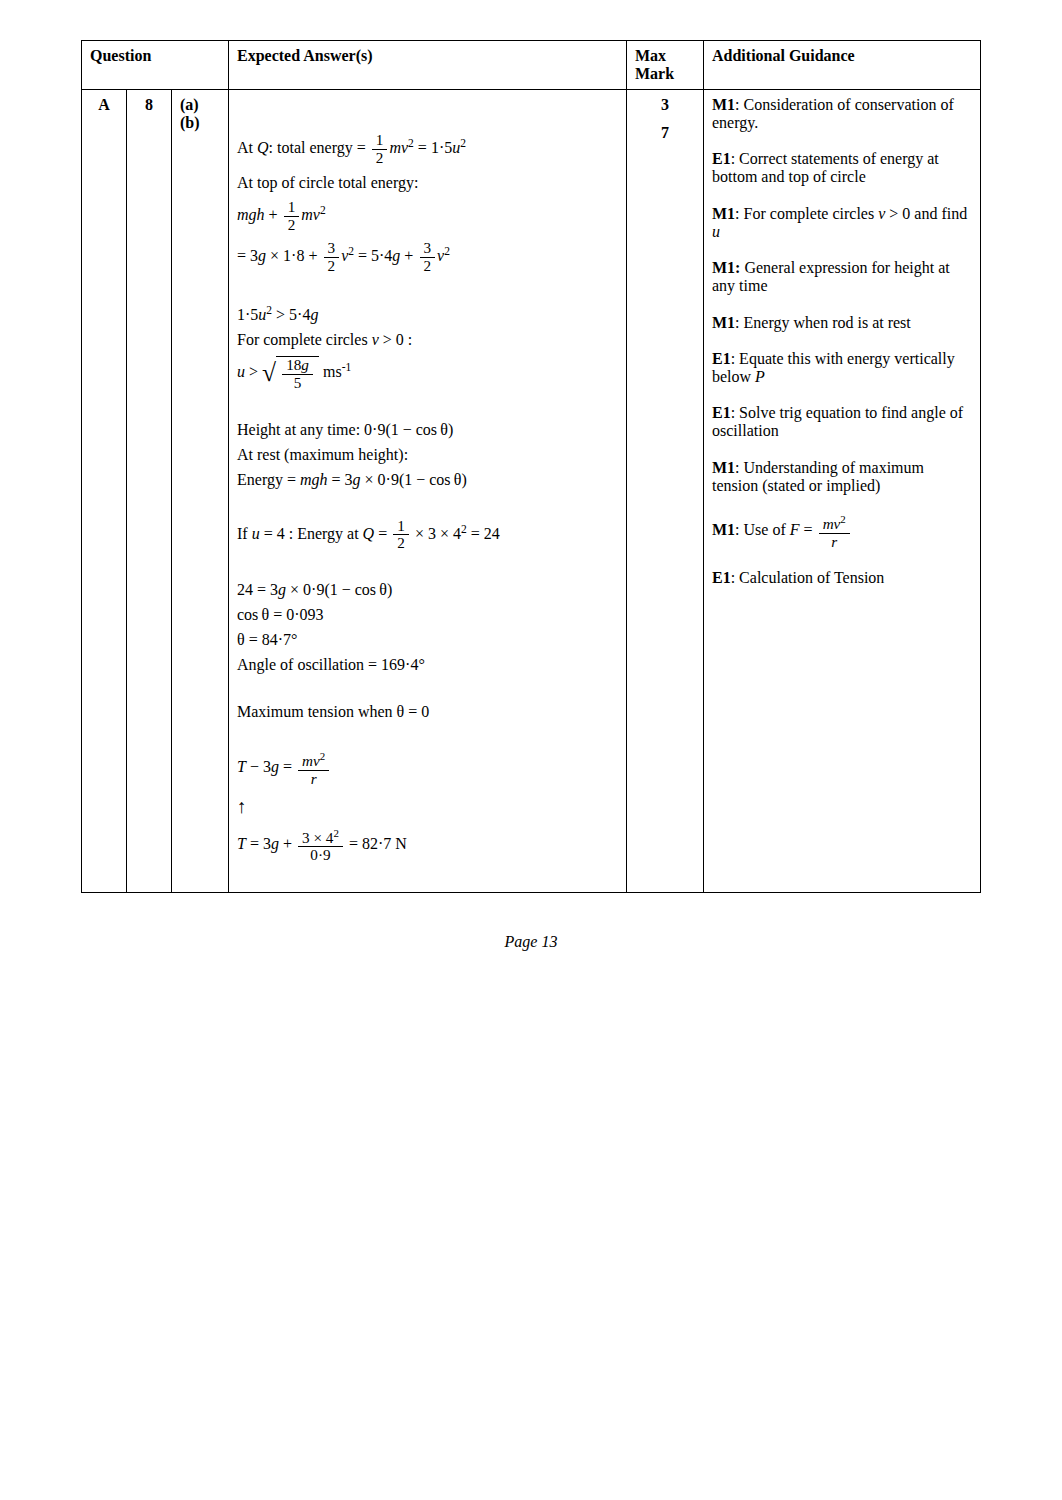| Question | Expected Answer(s) | Max Mark | Additional Guidance |
| --- | --- | --- | --- |
| A | 8 | (a) (b) | At Q : total energy = 1 2 mv 2 = 1·5 u 2 At top of circle total energy: mgh + 1 2 mv 2 = 3 g × 1·8 + 3 2 v 2 = 5·4 g + 3 2 v 2 1·5 u 2 > 5·4 g For complete circles v > 0 : u > √ 18 g 5 ms -1 Height at any time: 0·9(1 − cos θ) At rest (maximum height): Energy = mgh = 3 g × 0·9(1 − cos θ) If u = 4 : Energy at Q = 1 2 × 3 × 4 2 = 24 24 = 3 g × 0·9(1 − cos θ) cos θ = 0·093 θ = 84·7° Angle of oscillation = 169·4° Maximum tension when θ = 0 T − 3 g = mv 2 r ↑ T = 3 g + 3 × 4 2 0·9 = 82·7 N | 3 7 | M1 : Consideration of conservation of energy. E1 : Correct statements of energy at bottom and top of circle M1 : For complete circles v > 0 and find u M1: General expression for height at any time M1 : Energy when rod is at rest E1 : Equate this with energy vertically below P E1 : Solve trig equation to find angle of oscillation M1 : Understanding of maximum tension (stated or implied) M1 : Use of F = mv 2 r E1 : Calculation of Tension |
Page 13